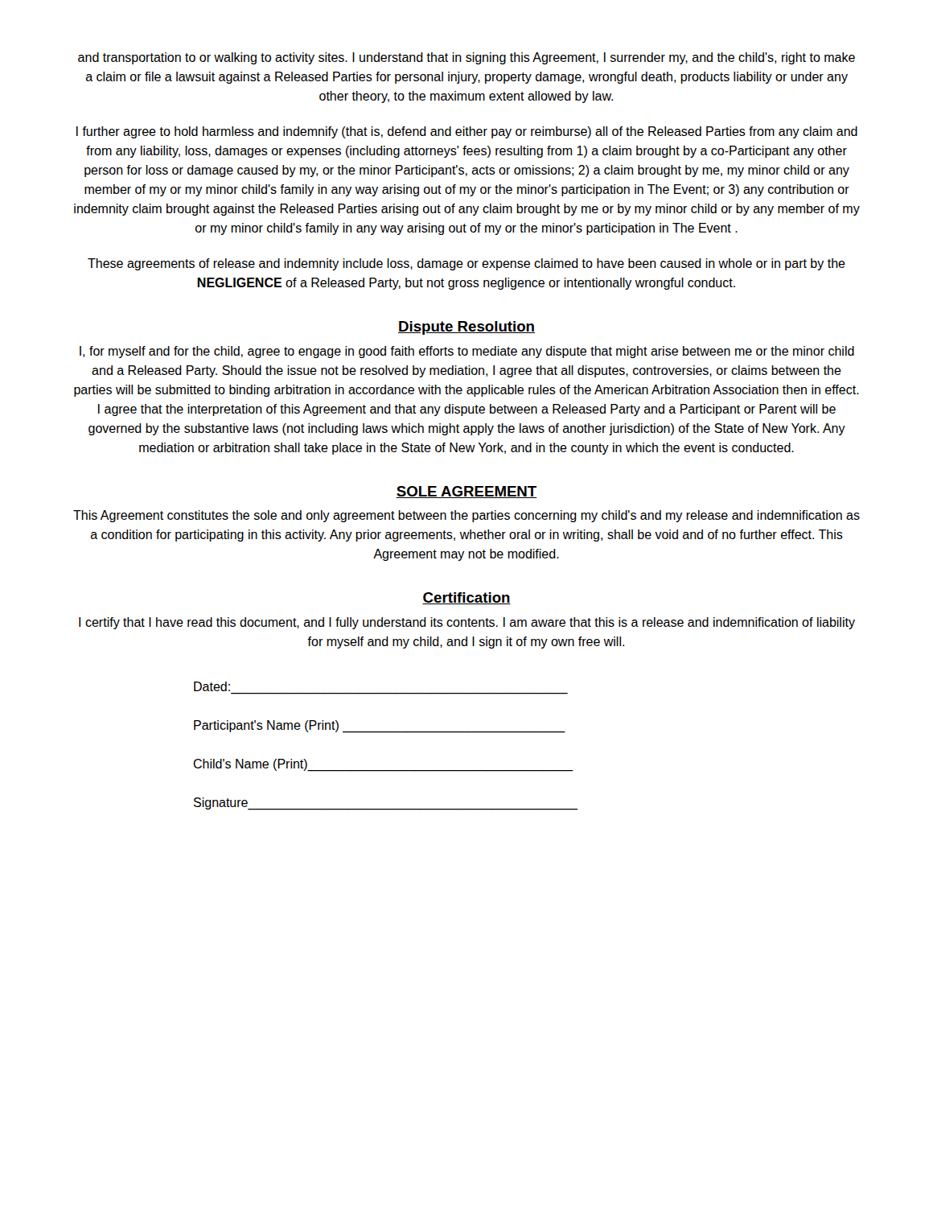and transportation to or walking to activity sites. I understand that in signing this Agreement, I surrender my, and the child's, right to make a claim or file a lawsuit against a Released Parties for personal injury, property damage, wrongful death, products liability or under any other theory, to the maximum extent allowed by law.
I further agree to hold harmless and indemnify (that is, defend and either pay or reimburse) all of the Released Parties from any claim and from any liability, loss, damages or expenses (including attorneys' fees) resulting from 1) a claim brought by a co-Participant any other person for loss or damage caused by my, or the minor Participant's, acts or omissions; 2) a claim brought by me, my minor child or any member of my or my minor child's family in any way arising out of my or the minor's participation in The Event; or 3) any contribution or indemnity claim brought against the Released Parties arising out of any claim brought by me or by my minor child or by any member of my or my minor child's family in any way arising out of my or the minor's participation in The Event .
These agreements of release and indemnity include loss, damage or expense claimed to have been caused in whole or in part by the NEGLIGENCE of a Released Party, but not gross negligence or intentionally wrongful conduct.
Dispute Resolution
I, for myself and for the child, agree to engage in good faith efforts to mediate any dispute that might arise between me or the minor child and a Released Party. Should the issue not be resolved by mediation, I agree that all disputes, controversies, or claims between the parties will be submitted to binding arbitration in accordance with the applicable rules of the American Arbitration Association then in effect. I agree that the interpretation of this Agreement and that any dispute between a Released Party and a Participant or Parent will be governed by the substantive laws (not including laws which might apply the laws of another jurisdiction) of the State of New York. Any mediation or arbitration shall take place in the State of New York, and in the county in which the event is conducted.
SOLE AGREEMENT
This Agreement constitutes the sole and only agreement between the parties concerning my child's and my release and indemnification as a condition for participating in this activity. Any prior agreements, whether oral or in writing, shall be void and of no further effect. This Agreement may not be modified.
Certification
I certify that I have read this document, and I fully understand its contents. I am aware that this is a release and indemnification of liability for myself and my child, and I sign it of my own free will.
Dated:_______________________________________________
Participant's Name (Print) _______________________________
Child's Name (Print)_____________________________________
Signature______________________________________________